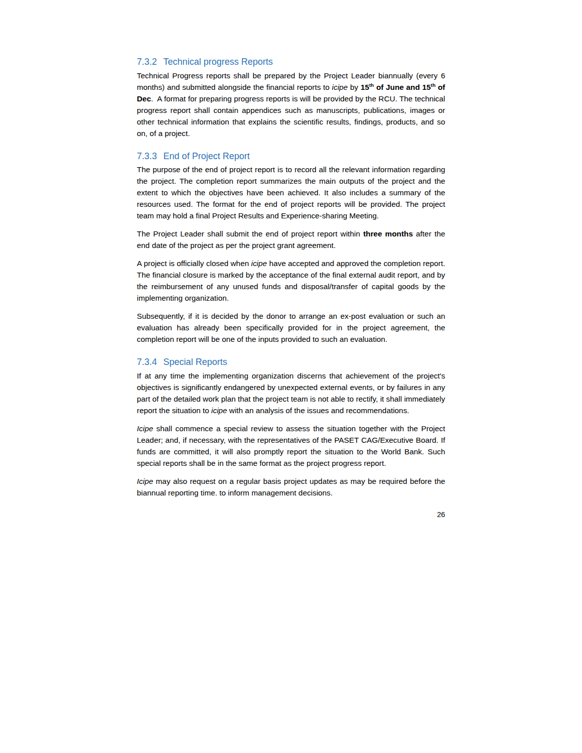7.3.2 Technical progress Reports
Technical Progress reports shall be prepared by the Project Leader biannually (every 6 months) and submitted alongside the financial reports to icipe by 15th of June and 15th of Dec. A format for preparing progress reports is will be provided by the RCU. The technical progress report shall contain appendices such as manuscripts, publications, images or other technical information that explains the scientific results, findings, products, and so on, of a project.
7.3.3 End of Project Report
The purpose of the end of project report is to record all the relevant information regarding the project. The completion report summarizes the main outputs of the project and the extent to which the objectives have been achieved. It also includes a summary of the resources used. The format for the end of project reports will be provided. The project team may hold a final Project Results and Experience-sharing Meeting.
The Project Leader shall submit the end of project report within three months after the end date of the project as per the project grant agreement.
A project is officially closed when icipe have accepted and approved the completion report. The financial closure is marked by the acceptance of the final external audit report, and by the reimbursement of any unused funds and disposal/transfer of capital goods by the implementing organization.
Subsequently, if it is decided by the donor to arrange an ex-post evaluation or such an evaluation has already been specifically provided for in the project agreement, the completion report will be one of the inputs provided to such an evaluation.
7.3.4 Special Reports
If at any time the implementing organization discerns that achievement of the project's objectives is significantly endangered by unexpected external events, or by failures in any part of the detailed work plan that the project team is not able to rectify, it shall immediately report the situation to icipe with an analysis of the issues and recommendations.
Icipe shall commence a special review to assess the situation together with the Project Leader; and, if necessary, with the representatives of the PASET CAG/Executive Board. If funds are committed, it will also promptly report the situation to the World Bank. Such special reports shall be in the same format as the project progress report.
Icipe may also request on a regular basis project updates as may be required before the biannual reporting time. to inform management decisions.
26